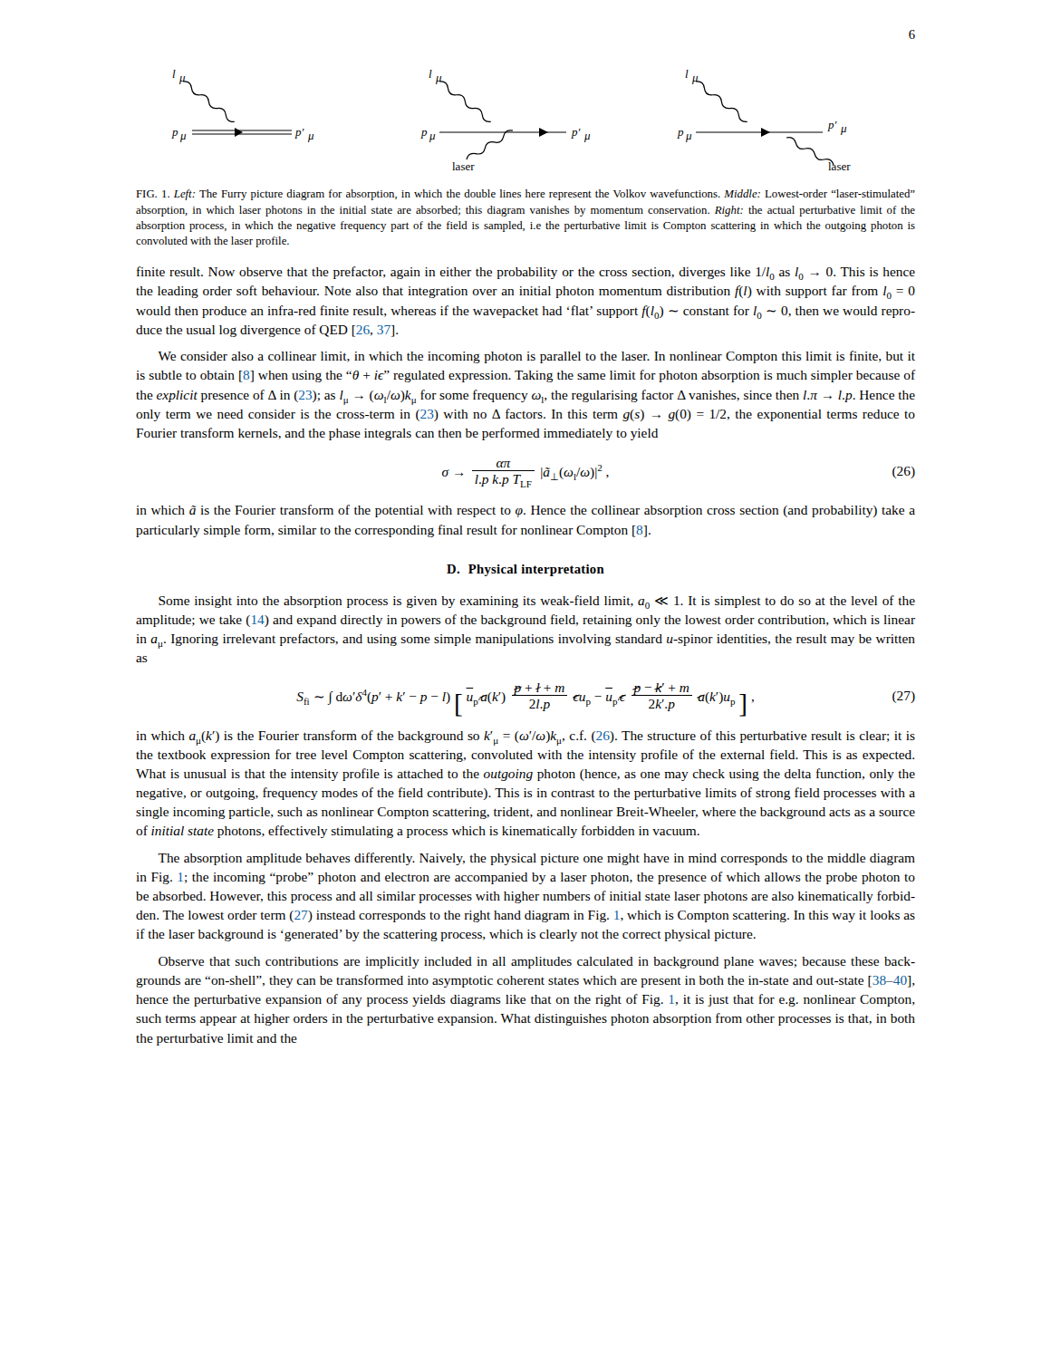6
lμ pμ p′μ
lμ pμ p′μ laser
lμ pμ p′μ laser
FIG. 1. Left: The Furry picture diagram for absorption, in which the double lines here represent the Volkov wavefunctions. Middle: Lowest-order “laser-stimulated” absorption, in which laser photons in the initial state are absorbed; this diagram vanishes by momentum conservation. Right: the actual perturbative limit of the absorption process, in which the negative frequency part of the field is sampled, i.e the perturbative limit is Compton scattering in which the outgoing photon is convoluted with the laser profile.
finite result. Now observe that the prefactor, again in either the probability or the cross section, diverges like 1/l0 as l0 → 0. This is hence the leading order soft behaviour. Note also that integration over an initial photon momentum distribution f(l) with support far from l0 = 0 would then produce an infra-red finite result, whereas if the wavepacket had ‘flat’ support f(l0) ∼ constant for l0 ∼ 0, then we would reproduce the usual log divergence of QED [26, 37].
We consider also a collinear limit, in which the incoming photon is parallel to the laser. In nonlinear Compton this limit is finite, but it is subtle to obtain [8] when using the “θ + iϵ” regulated expression. Taking the same limit for photon absorption is much simpler because of the explicit presence of Δ in (23); as lμ → (ωl/ω)kμ for some frequency ωl, the regularising factor Δ vanishes, since then l.π → l.p. Hence the only term we need consider is the cross-term in (23) with no Δ factors. In this term g(s) → g(0) = 1/2, the exponential terms reduce to Fourier transform kernels, and the phase integrals can then be performed immediately to yield
σ → απ l.p k.p TLF |ã⊥(ωl/ω)|2 ,
(26)
in which ã is the Fourier transform of the potential with respect to φ. Hence the collinear absorption cross section (and probability) take a particularly simple form, similar to the corresponding final result for nonlinear Compton [8].
D. Physical interpretation
Some insight into the absorption process is given by examining its weak-field limit, a0 ≪ 1. It is simplest to do so at the level of the amplitude; we take (14) and expand directly in powers of the background field, retaining only the lowest order contribution, which is linear in aμ. Ignoring irrelevant prefactors, and using some simple manipulations involving standard u-spinor identities, the result may be written as
Sfi ∼ ∫ dω′δ4(p′ + k′ − p − l) [ up′a(k′) p + l + m 2l.p ϵup − up′ϵ p − k′ + m 2k′.p a(k′)up ] ,
(27)
in which aμ(k′) is the Fourier transform of the background so k′μ = (ω′/ω)kμ, c.f. (26). The structure of this perturbative result is clear; it is the textbook expression for tree level Compton scattering, convoluted with the intensity profile of the external field. This is as expected. What is unusual is that the intensity profile is attached to the outgoing photon (hence, as one may check using the delta function, only the negative, or outgoing, frequency modes of the field contribute). This is in contrast to the perturbative limits of strong field processes with a single incoming particle, such as nonlinear Compton scattering, trident, and nonlinear Breit-Wheeler, where the background acts as a source of initial state photons, effectively stimulating a process which is kinematically forbidden in vacuum.
The absorption amplitude behaves differently. Naively, the physical picture one might have in mind corresponds to the middle diagram in Fig. 1; the incoming “probe” photon and electron are accompanied by a laser photon, the presence of which allows the probe photon to be absorbed. However, this process and all similar processes with higher numbers of initial state laser photons are also kinematically forbidden. The lowest order term (27) instead corresponds to the right hand diagram in Fig. 1, which is Compton scattering. In this way it looks as if the laser background is ‘generated’ by the scattering process, which is clearly not the correct physical picture.
Observe that such contributions are implicitly included in all amplitudes calculated in background plane waves; because these backgrounds are “on-shell”, they can be transformed into asymptotic coherent states which are present in both the in-state and out-state [38–40], hence the perturbative expansion of any process yields diagrams like that on the right of Fig. 1, it is just that for e.g. nonlinear Compton, such terms appear at higher orders in the perturbative expansion. What distinguishes photon absorption from other processes is that, in both the perturbative limit and the